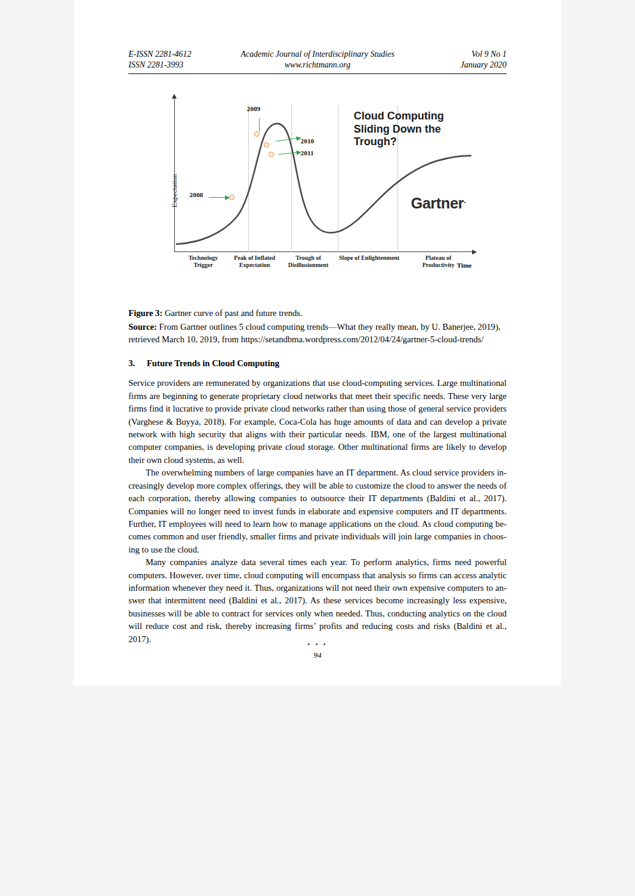E-ISSN 2281-4612
ISSN 2281-3993
Academic Journal of Interdisciplinary Studies
www.richtmann.org
Vol 9 No 1
January 2020
Expectation Time 2008 2009 2010 2011
Cloud Computing
Sliding Down the Trough?
Gartner.
Technology
Trigger Peak of Inflated
Expectation Trough of
Disillusionment Slope of Enlightenment Plateau of
Productivity
Figure 3: Gartner curve of past and future trends.
Source: From Gartner outlines 5 cloud computing trends—What they really mean, by U. Banerjee, 2019), retrieved March 10, 2019, from https://setandbma.wordpress.com/2012/04/24/gartner-5-cloud-trends/
3. Future Trends in Cloud Computing
Service providers are remunerated by organizations that use cloud-computing services. Large multinational firms are beginning to generate proprietary cloud networks that meet their specific needs. These very large firms find it lucrative to provide private cloud networks rather than using those of general service providers (Varghese & Buyya, 2018). For example, Coca-Cola has huge amounts of data and can develop a private network with high security that aligns with their particular needs. IBM, one of the largest multinational computer companies, is developing private cloud storage. Other multinational firms are likely to develop their own cloud systems, as well.
The overwhelming numbers of large companies have an IT department. As cloud service providers increasingly develop more complex offerings, they will be able to customize the cloud to answer the needs of each corporation, thereby allowing companies to outsource their IT departments (Baldini et al., 2017). Companies will no longer need to invest funds in elaborate and expensive computers and IT departments. Further, IT employees will need to learn how to manage applications on the cloud. As cloud computing becomes common and user friendly, smaller firms and private individuals will join large companies in choosing to use the cloud.
Many companies analyze data several times each year. To perform analytics, firms need powerful computers. However, over time, cloud computing will encompass that analysis so firms can access analytic information whenever they need it. Thus, organizations will not need their own expensive computers to answer that intermittent need (Baldini et al., 2017). As these services become increasingly less expensive, businesses will be able to contract for services only when needed. Thus, conducting analytics on the cloud will reduce cost and risk, thereby increasing firms’ profits and reducing costs and risks (Baldini et al., 2017).
• • • 94